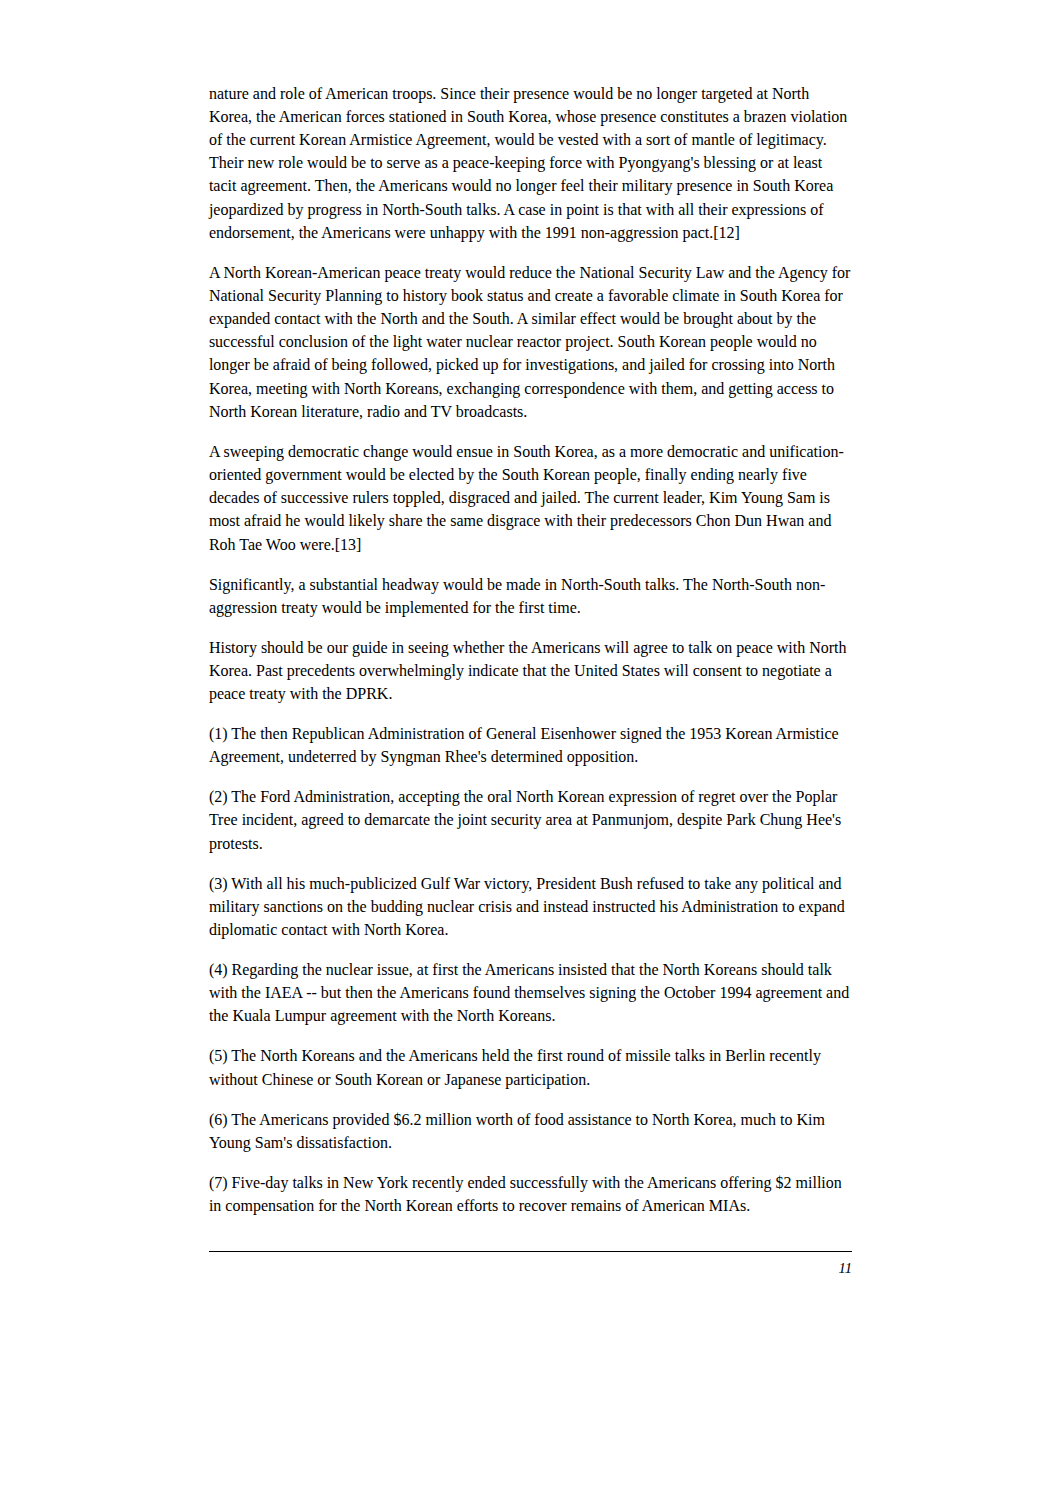nature and role of American troops. Since their presence would be no longer targeted at North Korea, the American forces stationed in South Korea, whose presence constitutes a brazen violation of the current Korean Armistice Agreement, would be vested with a sort of mantle of legitimacy. Their new role would be to serve as a peace-keeping force with Pyongyang's blessing or at least tacit agreement. Then, the Americans would no longer feel their military presence in South Korea jeopardized by progress in North-South talks. A case in point is that with all their expressions of endorsement, the Americans were unhappy with the 1991 non-aggression pact.[12]
A North Korean-American peace treaty would reduce the National Security Law and the Agency for National Security Planning to history book status and create a favorable climate in South Korea for expanded contact with the North and the South. A similar effect would be brought about by the successful conclusion of the light water nuclear reactor project. South Korean people would no longer be afraid of being followed, picked up for investigations, and jailed for crossing into North Korea, meeting with North Koreans, exchanging correspondence with them, and getting access to North Korean literature, radio and TV broadcasts.
A sweeping democratic change would ensue in South Korea, as a more democratic and unification-oriented government would be elected by the South Korean people, finally ending nearly five decades of successive rulers toppled, disgraced and jailed. The current leader, Kim Young Sam is most afraid he would likely share the same disgrace with their predecessors Chon Dun Hwan and Roh Tae Woo were.[13]
Significantly, a substantial headway would be made in North-South talks. The North-South non-aggression treaty would be implemented for the first time.
History should be our guide in seeing whether the Americans will agree to talk on peace with North Korea. Past precedents overwhelmingly indicate that the United States will consent to negotiate a peace treaty with the DPRK.
(1) The then Republican Administration of General Eisenhower signed the 1953 Korean Armistice Agreement, undeterred by Syngman Rhee's determined opposition.
(2) The Ford Administration, accepting the oral North Korean expression of regret over the Poplar Tree incident, agreed to demarcate the joint security area at Panmunjom, despite Park Chung Hee's protests.
(3) With all his much-publicized Gulf War victory, President Bush refused to take any political and military sanctions on the budding nuclear crisis and instead instructed his Administration to expand diplomatic contact with North Korea.
(4) Regarding the nuclear issue, at first the Americans insisted that the North Koreans should talk with the IAEA -- but then the Americans found themselves signing the October 1994 agreement and the Kuala Lumpur agreement with the North Koreans.
(5) The North Koreans and the Americans held the first round of missile talks in Berlin recently without Chinese or South Korean or Japanese participation.
(6) The Americans provided $6.2 million worth of food assistance to North Korea, much to Kim Young Sam's dissatisfaction.
(7) Five-day talks in New York recently ended successfully with the Americans offering $2 million in compensation for the North Korean efforts to recover remains of American MIAs.
11